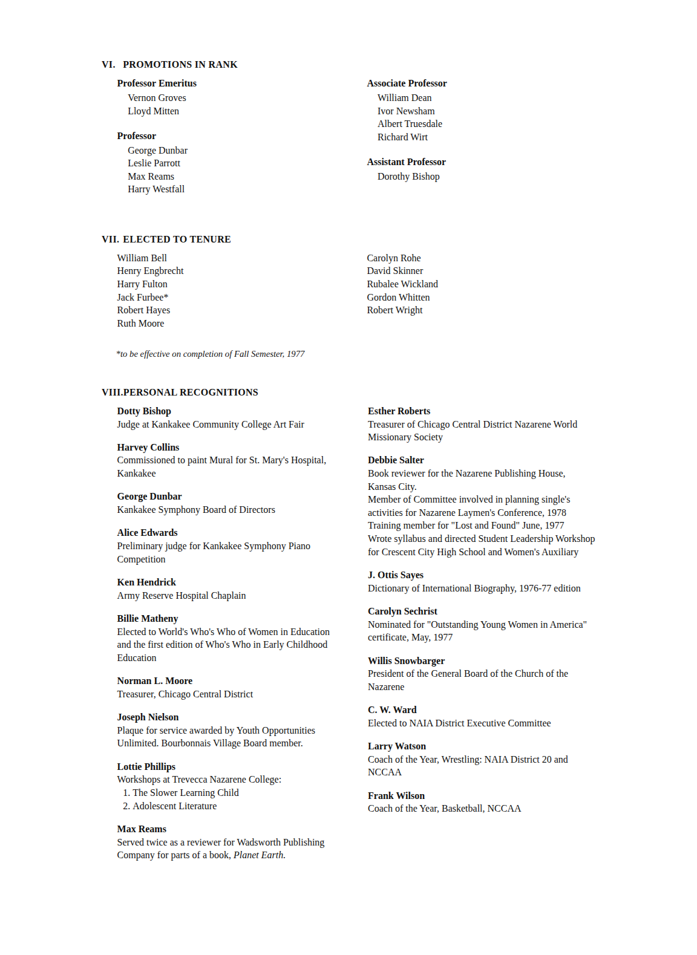VI. Promotions in Rank
Professor Emeritus
Vernon Groves
Lloyd Mitten
Professor
George Dunbar
Leslie Parrott
Max Reams
Harry Westfall
Associate Professor
William Dean
Ivor Newsham
Albert Truesdale
Richard Wirt
Assistant Professor
Dorothy Bishop
VII. Elected to Tenure
William Bell
Henry Engbrecht
Harry Fulton
Jack Furbee*
Robert Hayes
Ruth Moore
Carolyn Rohe
David Skinner
Rubalee Wickland
Gordon Whitten
Robert Wright
*to be effective on completion of Fall Semester, 1977
VIII. Personal Recognitions
Dotty Bishop
Judge at Kankakee Community College Art Fair
Harvey Collins
Commissioned to paint Mural for St. Mary's Hospital, Kankakee
George Dunbar
Kankakee Symphony Board of Directors
Alice Edwards
Preliminary judge for Kankakee Symphony Piano Competition
Ken Hendrick
Army Reserve Hospital Chaplain
Billie Matheny
Elected to World's Who's Who of Women in Education and the first edition of Who's Who in Early Childhood Education
Norman L. Moore
Treasurer, Chicago Central District
Joseph Nielson
Plaque for service awarded by Youth Opportunities Unlimited. Bourbonnais Village Board member.
Lottie Phillips
Workshops at Trevecca Nazarene College:
The Slower Learning Child
Adolescent Literature
Max Reams
Served twice as a reviewer for Wadsworth Publishing Company for parts of a book, Planet Earth.
Esther Roberts
Treasurer of Chicago Central District Nazarene World Missionary Society
Debbie Salter
Book reviewer for the Nazarene Publishing House, Kansas City.
Member of Committee involved in planning single's activities for Nazarene Laymen's Conference, 1978
Training member for "Lost and Found" June, 1977
Wrote syllabus and directed Student Leadership Workshop for Crescent City High School and Women's Auxiliary
J. Ottis Sayes
Dictionary of International Biography, 1976-77 edition
Carolyn Sechrist
Nominated for "Outstanding Young Women in America" certificate, May, 1977
Willis Snowbarger
President of the General Board of the Church of the Nazarene
C. W. Ward
Elected to NAIA District Executive Committee
Larry Watson
Coach of the Year, Wrestling: NAIA District 20 and NCCAA
Frank Wilson
Coach of the Year, Basketball, NCCAA